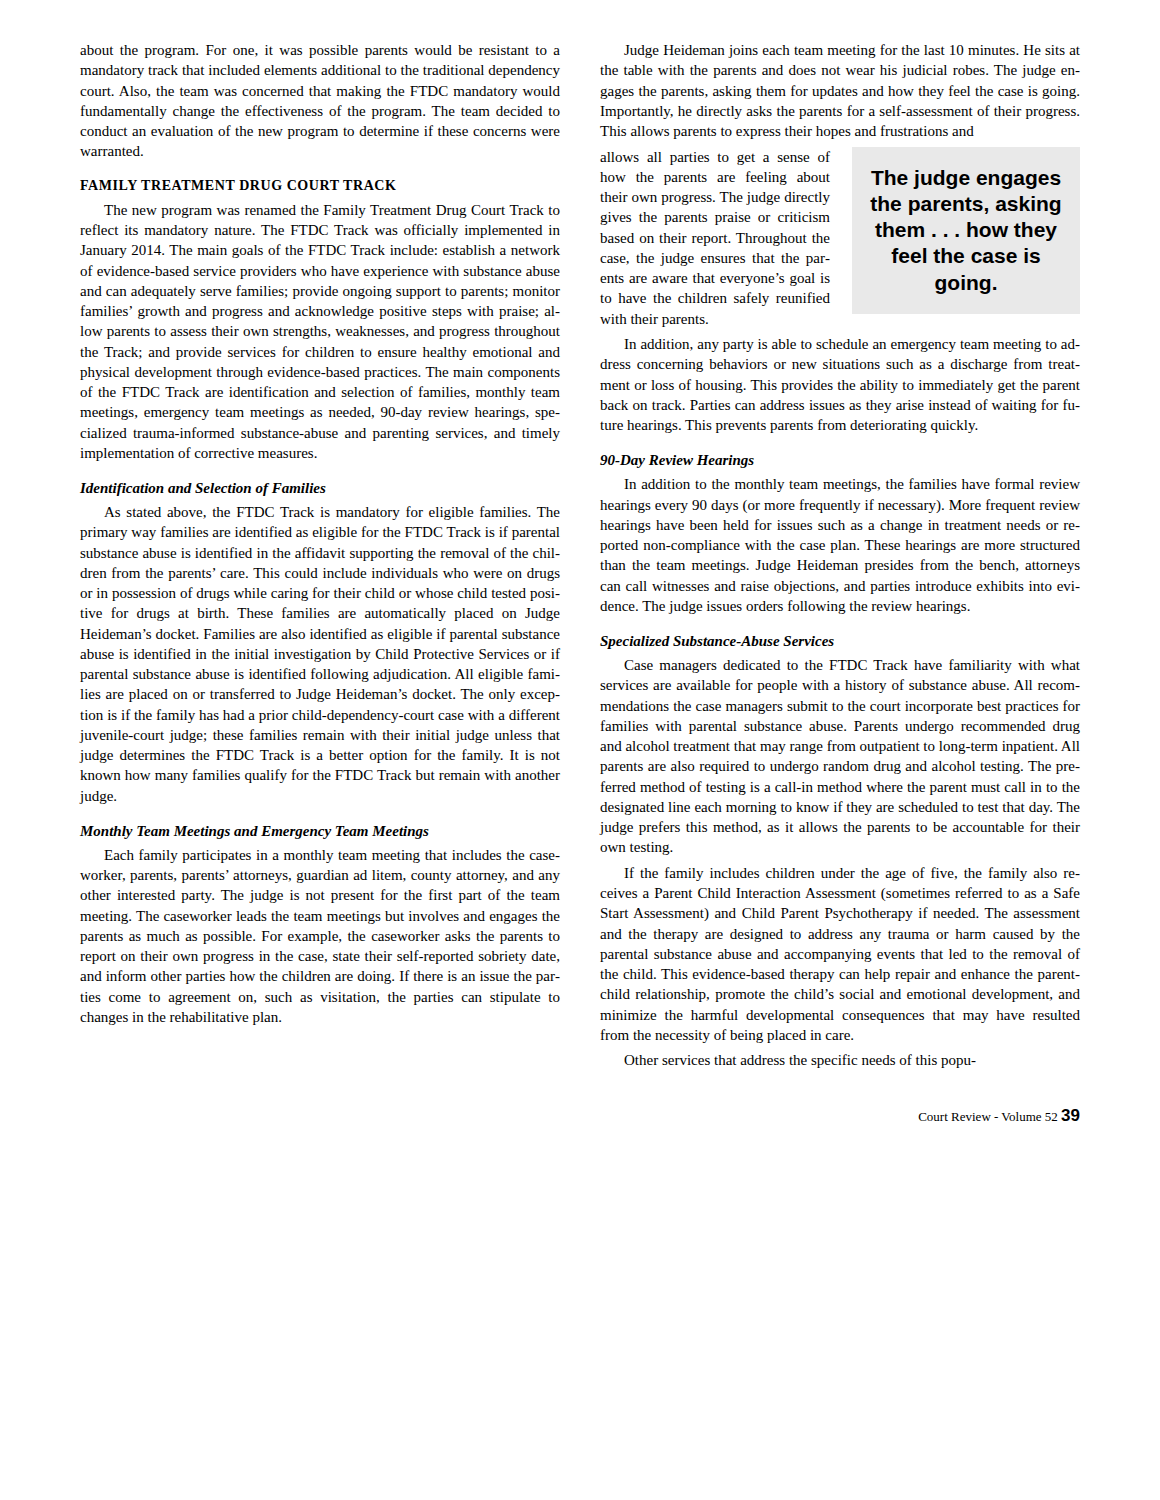about the program. For one, it was possible parents would be resistant to a mandatory track that included elements additional to the traditional dependency court. Also, the team was concerned that making the FTDC mandatory would fundamentally change the effectiveness of the program. The team decided to conduct an evaluation of the new program to determine if these concerns were warranted.
FAMILY TREATMENT DRUG COURT TRACK
The new program was renamed the Family Treatment Drug Court Track to reflect its mandatory nature. The FTDC Track was officially implemented in January 2014. The main goals of the FTDC Track include: establish a network of evidence-based service providers who have experience with substance abuse and can adequately serve families; provide ongoing support to parents; monitor families’ growth and progress and acknowledge positive steps with praise; allow parents to assess their own strengths, weaknesses, and progress throughout the Track; and provide services for children to ensure healthy emotional and physical development through evidence-based practices. The main components of the FTDC Track are identification and selection of families, monthly team meetings, emergency team meetings as needed, 90-day review hearings, specialized trauma-informed substance-abuse and parenting services, and timely implementation of corrective measures.
Identification and Selection of Families
As stated above, the FTDC Track is mandatory for eligible families. The primary way families are identified as eligible for the FTDC Track is if parental substance abuse is identified in the affidavit supporting the removal of the children from the parents’ care. This could include individuals who were on drugs or in possession of drugs while caring for their child or whose child tested positive for drugs at birth. These families are automatically placed on Judge Heideman’s docket. Families are also identified as eligible if parental substance abuse is identified in the initial investigation by Child Protective Services or if parental substance abuse is identified following adjudication. All eligible families are placed on or transferred to Judge Heideman’s docket. The only exception is if the family has had a prior child-dependency-court case with a different juvenile-court judge; these families remain with their initial judge unless that judge determines the FTDC Track is a better option for the family. It is not known how many families qualify for the FTDC Track but remain with another judge.
Monthly Team Meetings and Emergency Team Meetings
Each family participates in a monthly team meeting that includes the caseworker, parents, parents’ attorneys, guardian ad litem, county attorney, and any other interested party. The judge is not present for the first part of the team meeting. The caseworker leads the team meetings but involves and engages the parents as much as possible. For example, the caseworker asks the parents to report on their own progress in the case, state their self-reported sobriety date, and inform other parties how the children are doing. If there is an issue the parties come to agreement on, such as visitation, the parties can stipulate to changes in the rehabilitative plan.
Judge Heideman joins each team meeting for the last 10 minutes. He sits at the table with the parents and does not wear his judicial robes. The judge engages the parents, asking them for updates and how they feel the case is going. Importantly, he directly asks the parents for a self-assessment of their progress. This allows parents to express their hopes and frustrations and
The judge engages the parents, asking them . . . how they feel the case is going.
allows all parties to get a sense of how the parents are feeling about their own progress. The judge directly gives the parents praise or criticism based on their report. Throughout the case, the judge ensures that the parents are aware that everyone’s goal is to have the children safely reunified with their parents.
In addition, any party is able to schedule an emergency team meeting to address concerning behaviors or new situations such as a discharge from treatment or loss of housing. This provides the ability to immediately get the parent back on track. Parties can address issues as they arise instead of waiting for future hearings. This prevents parents from deteriorating quickly.
90-Day Review Hearings
In addition to the monthly team meetings, the families have formal review hearings every 90 days (or more frequently if necessary). More frequent review hearings have been held for issues such as a change in treatment needs or reported non-compliance with the case plan. These hearings are more structured than the team meetings. Judge Heideman presides from the bench, attorneys can call witnesses and raise objections, and parties introduce exhibits into evidence. The judge issues orders following the review hearings.
Specialized Substance-Abuse Services
Case managers dedicated to the FTDC Track have familiarity with what services are available for people with a history of substance abuse. All recommendations the case managers submit to the court incorporate best practices for families with parental substance abuse. Parents undergo recommended drug and alcohol treatment that may range from outpatient to long-term inpatient. All parents are also required to undergo random drug and alcohol testing. The preferred method of testing is a call-in method where the parent must call in to the designated line each morning to know if they are scheduled to test that day. The judge prefers this method, as it allows the parents to be accountable for their own testing.
If the family includes children under the age of five, the family also receives a Parent Child Interaction Assessment (sometimes referred to as a Safe Start Assessment) and Child Parent Psychotherapy if needed. The assessment and the therapy are designed to address any trauma or harm caused by the parental substance abuse and accompanying events that led to the removal of the child. This evidence-based therapy can help repair and enhance the parent-child relationship, promote the child’s social and emotional development, and minimize the harmful developmental consequences that may have resulted from the necessity of being placed in care.
Other services that address the specific needs of this popu-
Court Review - Volume 52 39